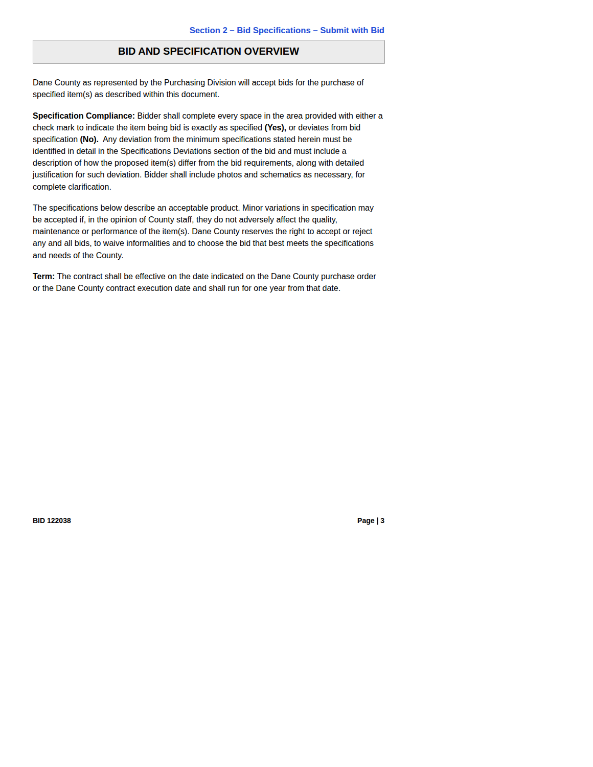Section 2 – Bid Specifications – Submit with Bid
BID AND SPECIFICATION OVERVIEW
Dane County as represented by the Purchasing Division will accept bids for the purchase of specified item(s) as described within this document.
Specification Compliance: Bidder shall complete every space in the area provided with either a check mark to indicate the item being bid is exactly as specified (Yes), or deviates from bid specification (No). Any deviation from the minimum specifications stated herein must be identified in detail in the Specifications Deviations section of the bid and must include a description of how the proposed item(s) differ from the bid requirements, along with detailed justification for such deviation. Bidder shall include photos and schematics as necessary, for complete clarification.
The specifications below describe an acceptable product. Minor variations in specification may be accepted if, in the opinion of County staff, they do not adversely affect the quality, maintenance or performance of the item(s). Dane County reserves the right to accept or reject any and all bids, to waive informalities and to choose the bid that best meets the specifications and needs of the County.
Term: The contract shall be effective on the date indicated on the Dane County purchase order or the Dane County contract execution date and shall run for one year from that date.
BID 122038 Page | 3